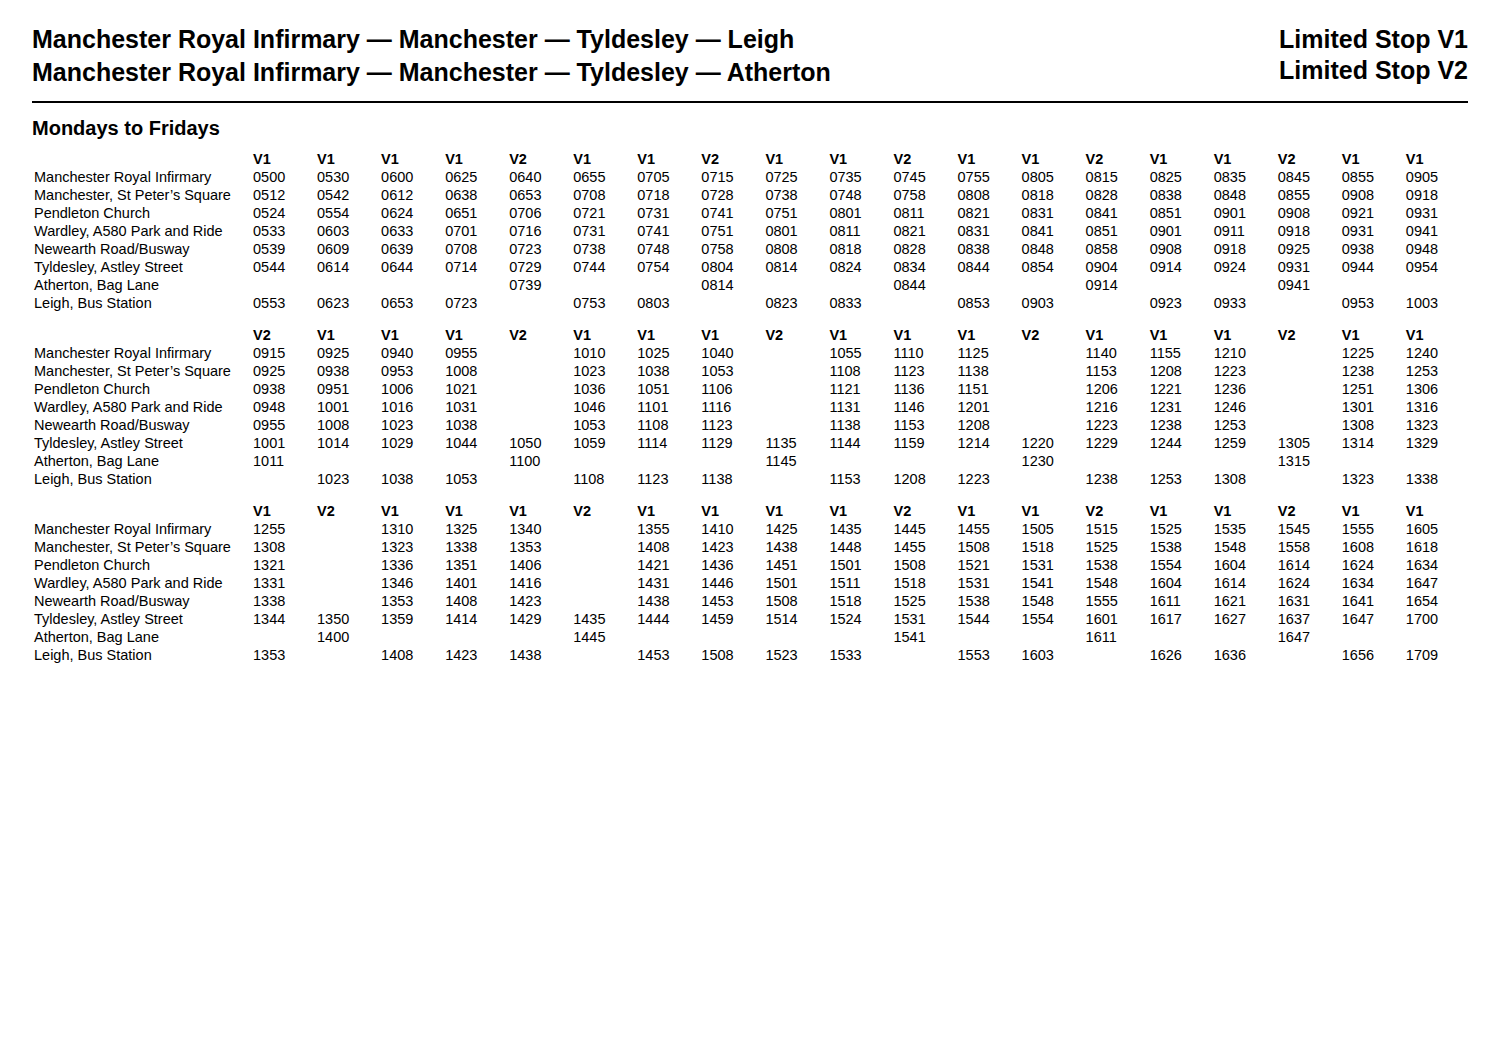Manchester Royal Infirmary — Manchester — Tyldesley — Leigh
Manchester Royal Infirmary — Manchester — Tyldesley — Atherton
Limited Stop V1
Limited Stop V2
Mondays to Fridays
Timetable, Mondays to Fridays
| | V1 | V1 | V1 | V1 | V2 | V1 | V1 | V2 | V1 | V1 | V2 | V1 | V1 | V2 | V1 | V1 | V2 | V1 | V1 |
| --- | --- | --- | --- | --- | --- | --- | --- | --- | --- | --- | --- | --- | --- | --- | --- | --- | --- | --- | --- |
| Manchester Royal Infirmary | 0500 | 0530 | 0600 | 0625 | 0640 | 0655 | 0705 | 0715 | 0725 | 0735 | 0745 | 0755 | 0805 | 0815 | 0825 | 0835 | 0845 | 0855 | 0905 |
| Manchester, St Peter’s Square | 0512 | 0542 | 0612 | 0638 | 0653 | 0708 | 0718 | 0728 | 0738 | 0748 | 0758 | 0808 | 0818 | 0828 | 0838 | 0848 | 0855 | 0908 | 0918 |
| Pendleton Church | 0524 | 0554 | 0624 | 0651 | 0706 | 0721 | 0731 | 0741 | 0751 | 0801 | 0811 | 0821 | 0831 | 0841 | 0851 | 0901 | 0908 | 0921 | 0931 |
| Wardley, A580 Park and Ride | 0533 | 0603 | 0633 | 0701 | 0716 | 0731 | 0741 | 0751 | 0801 | 0811 | 0821 | 0831 | 0841 | 0851 | 0901 | 0911 | 0918 | 0931 | 0941 |
| Newearth Road/Busway | 0539 | 0609 | 0639 | 0708 | 0723 | 0738 | 0748 | 0758 | 0808 | 0818 | 0828 | 0838 | 0848 | 0858 | 0908 | 0918 | 0925 | 0938 | 0948 |
| Tyldesley, Astley Street | 0544 | 0614 | 0644 | 0714 | 0729 | 0744 | 0754 | 0804 | 0814 | 0824 | 0834 | 0844 | 0854 | 0904 | 0914 | 0924 | 0931 | 0944 | 0954 |
| Atherton, Bag Lane | | | | | 0739 | | | 0814 | | | 0844 | | | 0914 | | | 0941 | | |
| Leigh, Bus Station | 0553 | 0623 | 0653 | 0723 | | 0753 | 0803 | | 0823 | 0833 | | 0853 | 0903 | | 0923 | 0933 | | 0953 | 1003 |
| | V2 | V1 | V1 | V1 | V2 | V1 | V1 | V1 | V2 | V1 | V1 | V1 | V2 | V1 | V1 | V1 | V2 | V1 | V1 |
| Manchester Royal Infirmary | 0915 | 0925 | 0940 | 0955 | | 1010 | 1025 | 1040 | | 1055 | 1110 | 1125 | | 1140 | 1155 | 1210 | | 1225 | 1240 |
| Manchester, St Peter’s Square | 0925 | 0938 | 0953 | 1008 | | 1023 | 1038 | 1053 | | 1108 | 1123 | 1138 | | 1153 | 1208 | 1223 | | 1238 | 1253 |
| Pendleton Church | 0938 | 0951 | 1006 | 1021 | | 1036 | 1051 | 1106 | | 1121 | 1136 | 1151 | | 1206 | 1221 | 1236 | | 1251 | 1306 |
| Wardley, A580 Park and Ride | 0948 | 1001 | 1016 | 1031 | | 1046 | 1101 | 1116 | | 1131 | 1146 | 1201 | | 1216 | 1231 | 1246 | | 1301 | 1316 |
| Newearth Road/Busway | 0955 | 1008 | 1023 | 1038 | | 1053 | 1108 | 1123 | | 1138 | 1153 | 1208 | | 1223 | 1238 | 1253 | | 1308 | 1323 |
| Tyldesley, Astley Street | 1001 | 1014 | 1029 | 1044 | 1050 | 1059 | 1114 | 1129 | 1135 | 1144 | 1159 | 1214 | 1220 | 1229 | 1244 | 1259 | 1305 | 1314 | 1329 |
| Atherton, Bag Lane | 1011 | | | | 1100 | | | | 1145 | | | | 1230 | | | | 1315 | | |
| Leigh, Bus Station | | 1023 | 1038 | 1053 | | 1108 | 1123 | 1138 | | 1153 | 1208 | 1223 | | 1238 | 1253 | 1308 | | 1323 | 1338 |
| | V1 | V2 | V1 | V1 | V1 | V2 | V1 | V1 | V1 | V1 | V2 | V1 | V1 | V2 | V1 | V1 | V2 | V1 | V1 |
| Manchester Royal Infirmary | 1255 | | 1310 | 1325 | 1340 | | 1355 | 1410 | 1425 | 1435 | 1445 | 1455 | 1505 | 1515 | 1525 | 1535 | 1545 | 1555 | 1605 |
| Manchester, St Peter’s Square | 1308 | | 1323 | 1338 | 1353 | | 1408 | 1423 | 1438 | 1448 | 1455 | 1508 | 1518 | 1525 | 1538 | 1548 | 1558 | 1608 | 1618 |
| Pendleton Church | 1321 | | 1336 | 1351 | 1406 | | 1421 | 1436 | 1451 | 1501 | 1508 | 1521 | 1531 | 1538 | 1554 | 1604 | 1614 | 1624 | 1634 |
| Wardley, A580 Park and Ride | 1331 | | 1346 | 1401 | 1416 | | 1431 | 1446 | 1501 | 1511 | 1518 | 1531 | 1541 | 1548 | 1604 | 1614 | 1624 | 1634 | 1647 |
| Newearth Road/Busway | 1338 | | 1353 | 1408 | 1423 | | 1438 | 1453 | 1508 | 1518 | 1525 | 1538 | 1548 | 1555 | 1611 | 1621 | 1631 | 1641 | 1654 |
| Tyldesley, Astley Street | 1344 | 1350 | 1359 | 1414 | 1429 | 1435 | 1444 | 1459 | 1514 | 1524 | 1531 | 1544 | 1554 | 1601 | 1617 | 1627 | 1637 | 1647 | 1700 |
| Atherton, Bag Lane | | 1400 | | | | 1445 | | | | | 1541 | | | 1611 | | | 1647 | | |
| Leigh, Bus Station | 1353 | | 1408 | 1423 | 1438 | | 1453 | 1508 | 1523 | 1533 | | 1553 | 1603 | | 1626 | 1636 | | 1656 | 1709 |